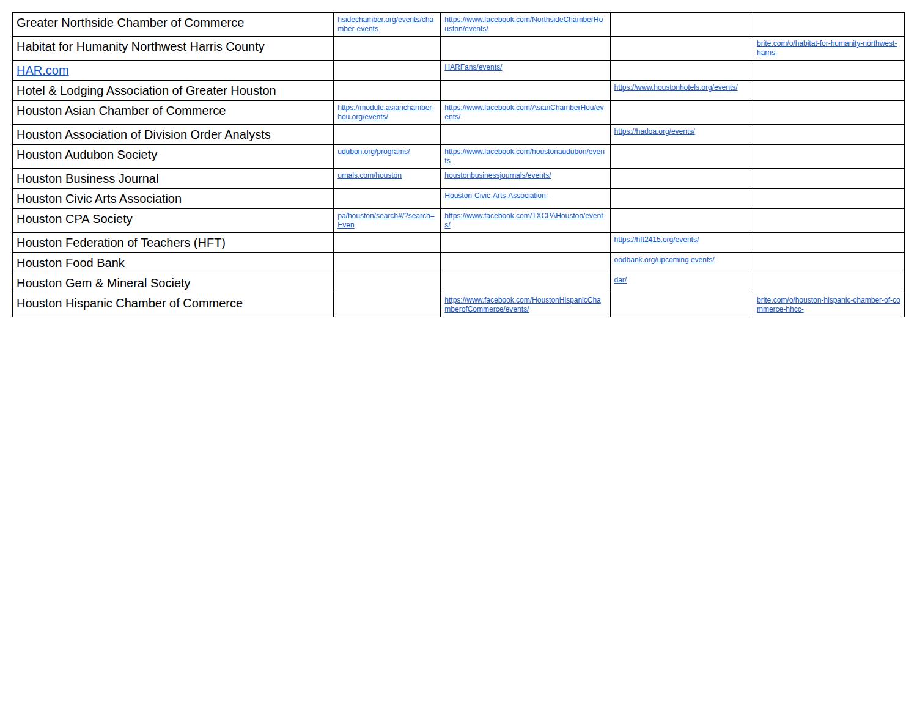| Greater Northside Chamber of Commerce | hsidechamber.org/events/chamber-events | https://www.facebook.com/NorthsideChamberHouston/events/ | | |
| Habitat for Humanity Northwest Harris County | | | | brite.com/o/habitat-for-humanity-northwest-harris- |
| HAR.com | | HARFans/events/ | | |
| Hotel & Lodging Association of Greater Houston | | | https://www.houstonhotels.org/events/ | |
| Houston Asian Chamber of Commerce | https://module.asianchamber-hou.org/events/ | https://www.facebook.com/AsianChamberHou/events/ | | |
| Houston Association of Division Order Analysts | | | https://hadoa.org/events/ | |
| Houston Audubon Society | udubon.org/programs/ | https://www.facebook.com/houstonaudubon/events | | |
| Houston Business Journal | urnals.com/houston | houstonbusinessjournals/events/ | | |
| Houston Civic Arts Association | | Houston-Civic-Arts-Association- | | |
| Houston CPA Society | pa/houston/search#/?search=Even | https://www.facebook.com/TXCPAHouston/events/ | | |
| Houston Federation of Teachers (HFT) | | | https://hft2415.org/events/ | |
| Houston Food Bank | | | oodbank.org/upcoming events/ | |
| Houston Gem & Mineral Society | | | dar/ | |
| Houston Hispanic Chamber of Commerce | | https://www.facebook.com/HoustonHispanicChamberofCommerce/events/ | | brite.com/o/houston-hispanic-chamber-of-commerce-hhcc- |